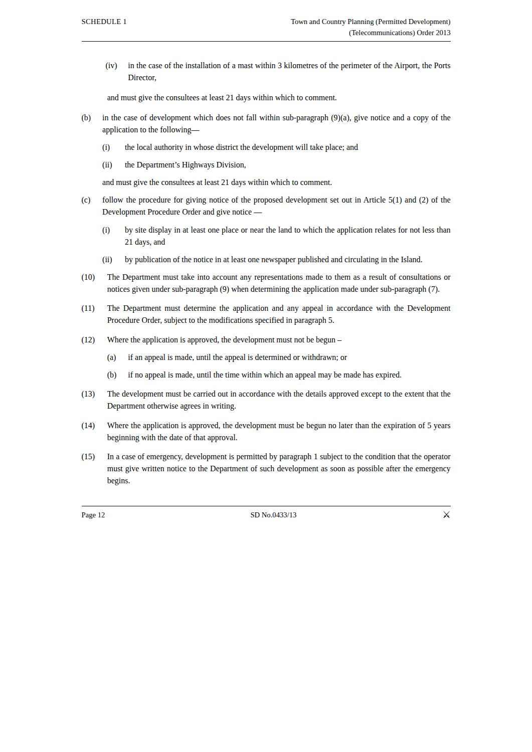Schedule 1
Town and Country Planning (Permitted Development) (Telecommunications) Order 2013
(iv) in the case of the installation of a mast within 3 kilometres of the perimeter of the Airport, the Ports Director,
and must give the consultees at least 21 days within which to comment.
(b) in the case of development which does not fall within sub-paragraph (9)(a), give notice and a copy of the application to the following—
(i) the local authority in whose district the development will take place; and
(ii) the Department’s Highways Division,
and must give the consultees at least 21 days within which to comment.
(c) follow the procedure for giving notice of the proposed development set out in Article 5(1) and (2) of the Development Procedure Order and give notice —
(i) by site display in at least one place or near the land to which the application relates for not less than 21 days, and
(ii) by publication of the notice in at least one newspaper published and circulating in the Island.
(10) The Department must take into account any representations made to them as a result of consultations or notices given under sub-paragraph (9) when determining the application made under sub-paragraph (7).
(11) The Department must determine the application and any appeal in accordance with the Development Procedure Order, subject to the modifications specified in paragraph 5.
(12) Where the application is approved, the development must not be begun –
(a) if an appeal is made, until the appeal is determined or withdrawn; or
(b) if no appeal is made, until the time within which an appeal may be made has expired.
(13) The development must be carried out in accordance with the details approved except to the extent that the Department otherwise agrees in writing.
(14) Where the application is approved, the development must be begun no later than the expiration of 5 years beginning with the date of that approval.
(15) In a case of emergency, development is permitted by paragraph 1 subject to the condition that the operator must give written notice to the Department of such development as soon as possible after the emergency begins.
Page 12
SD No.0433/13
⚔